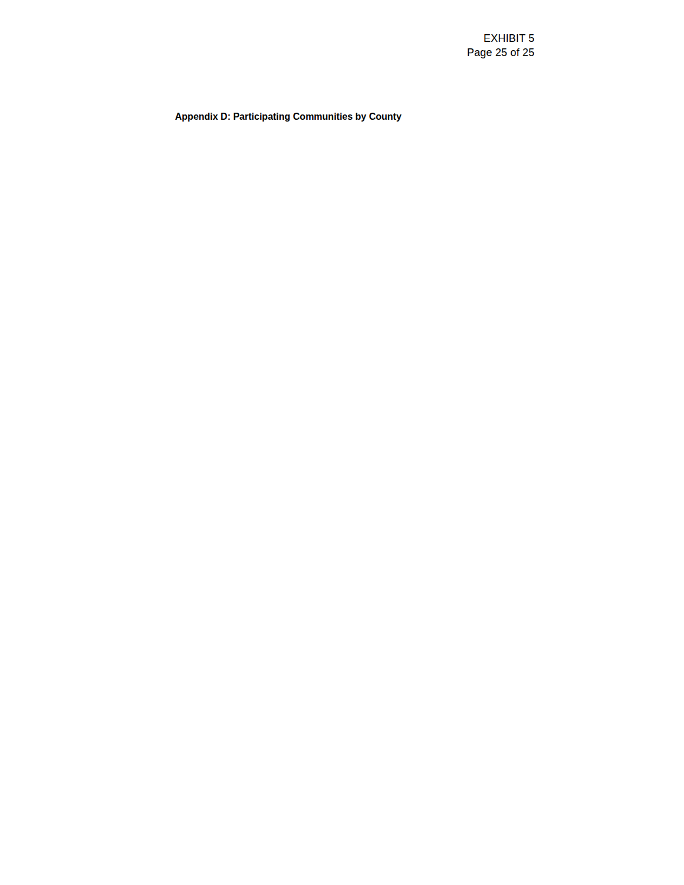EXHIBIT 5
Page 25 of 25
Appendix D: Participating Communities by County